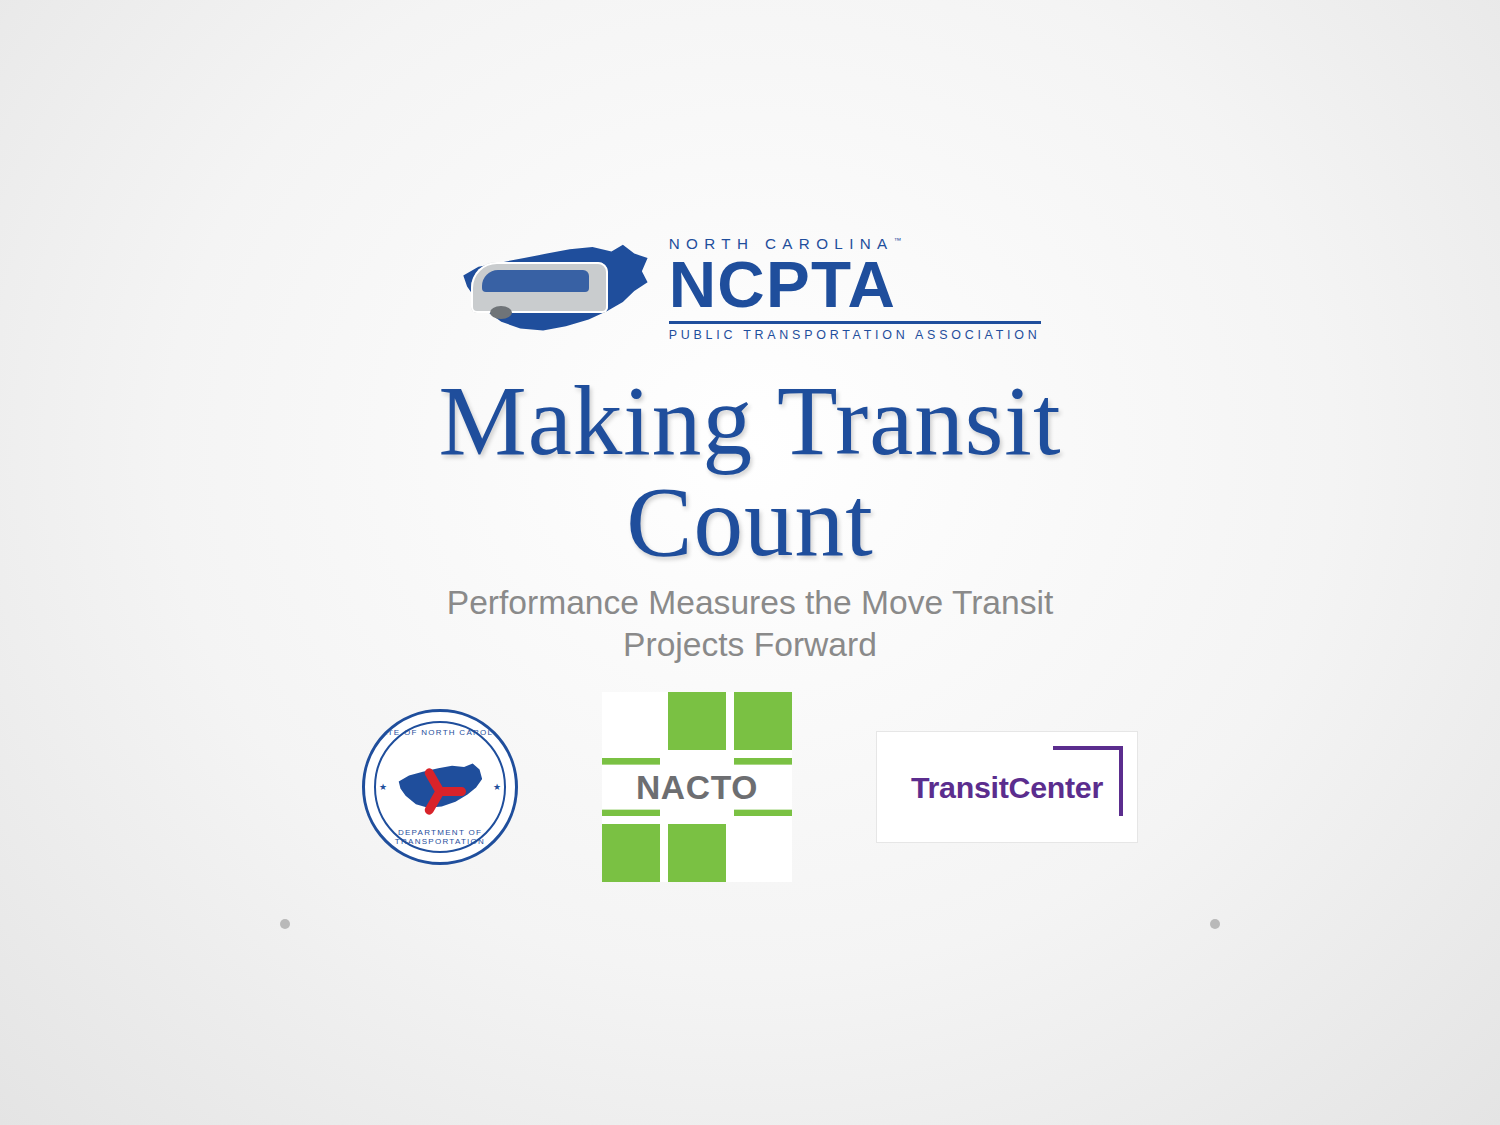North Carolina™
NCPTA
Public Transportation Association
Making Transit Count
Performance Measures the Move Transit Projects Forward
State of North Carolina ★ ★
Department of Transportation
NACTO
TransitCenter